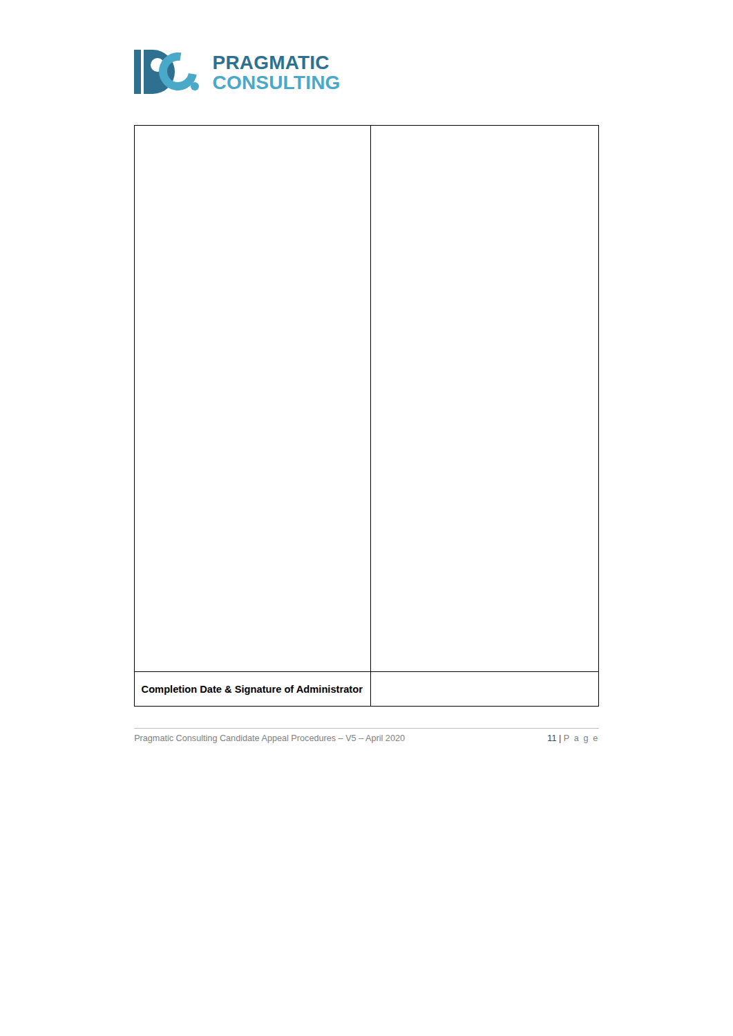PRAGMATIC
CONSULTING
| Completion Date & Signature of Administrator | |
Pragmatic Consulting Candidate Appeal Procedures – V5 – April 2020
11 | P a g e